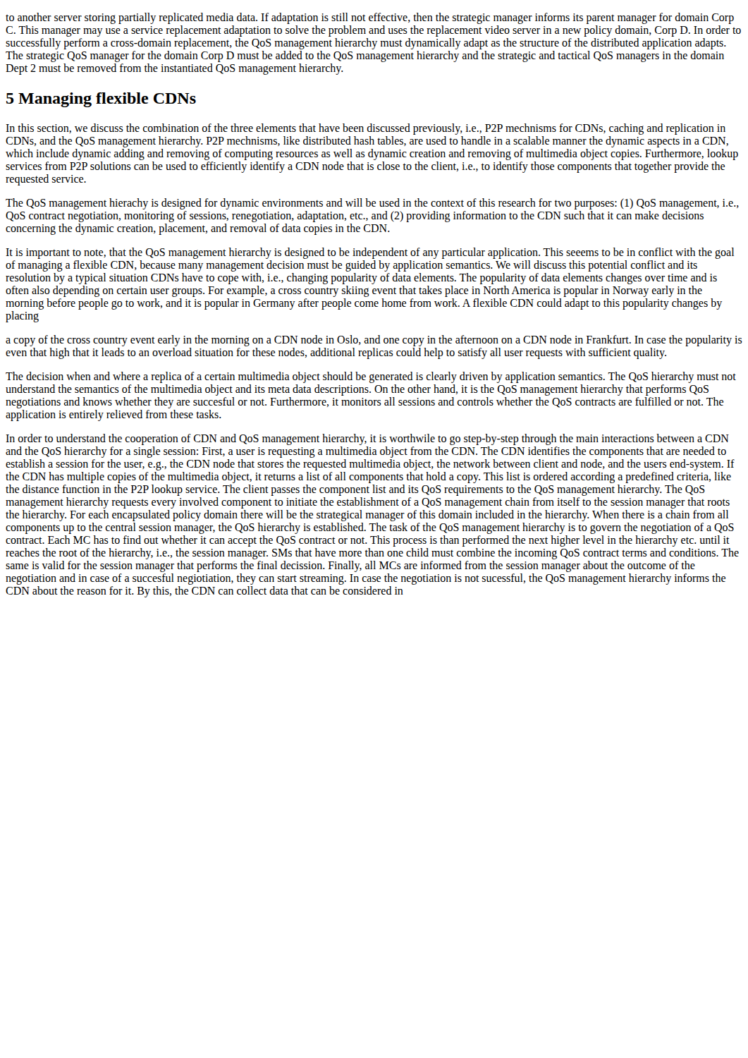to another server storing partially replicated media data. If adaptation is still not effective, then the strategic manager informs its parent manager for domain Corp C. This manager may use a service replacement adaptation to solve the problem and uses the replacement video server in a new policy domain, Corp D. In order to successfully perform a cross-domain replacement, the QoS management hierarchy must dynamically adapt as the structure of the distributed application adapts. The strategic QoS manager for the domain Corp D must be added to the QoS management hierarchy and the strategic and tactical QoS managers in the domain Dept 2 must be removed from the instantiated QoS management hierarchy.
5 Managing flexible CDNs
In this section, we discuss the combination of the three elements that have been discussed previously, i.e., P2P mechnisms for CDNs, caching and replication in CDNs, and the QoS management hierarchy. P2P mechnisms, like distributed hash tables, are used to handle in a scalable manner the dynamic aspects in a CDN, which include dynamic adding and removing of computing resources as well as dynamic creation and removing of multimedia object copies. Furthermore, lookup services from P2P solutions can be used to efficiently identify a CDN node that is close to the client, i.e., to identify those components that together provide the requested service.
The QoS management hierachy is designed for dynamic environments and will be used in the context of this research for two purposes: (1) QoS management, i.e., QoS contract negotiation, monitoring of sessions, renegotiation, adaptation, etc., and (2) providing information to the CDN such that it can make decisions concerning the dynamic creation, placement, and removal of data copies in the CDN.
It is important to note, that the QoS management hierarchy is designed to be independent of any particular application. This seeems to be in conflict with the goal of managing a flexible CDN, because many management decision must be guided by application semantics. We will discuss this potential conflict and its resolution by a typical situation CDNs have to cope with, i.e., changing popularity of data elements. The popularity of data elements changes over time and is often also depending on certain user groups. For example, a cross country skiing event that takes place in North America is popular in Norway early in the morning before people go to work, and it is popular in Germany after people come home from work. A flexible CDN could adapt to this popularity changes by placing
a copy of the cross country event early in the morning on a CDN node in Oslo, and one copy in the afternoon on a CDN node in Frankfurt. In case the popularity is even that high that it leads to an overload situation for these nodes, additional replicas could help to satisfy all user requests with sufficient quality.
The decision when and where a replica of a certain multimedia object should be generated is clearly driven by application semantics. The QoS hierarchy must not understand the semantics of the multimedia object and its meta data descriptions. On the other hand, it is the QoS management hierarchy that performs QoS negotiations and knows whether they are succesful or not. Furthermore, it monitors all sessions and controls whether the QoS contracts are fulfilled or not. The application is entirely relieved from these tasks.
In order to understand the cooperation of CDN and QoS management hierarchy, it is worthwile to go step-by-step through the main interactions between a CDN and the QoS hierarchy for a single session: First, a user is requesting a multimedia object from the CDN. The CDN identifies the components that are needed to establish a session for the user, e.g., the CDN node that stores the requested multimedia object, the network between client and node, and the users end-system. If the CDN has multiple copies of the multimedia object, it returns a list of all components that hold a copy. This list is ordered according a predefined criteria, like the distance function in the P2P lookup service. The client passes the component list and its QoS requirements to the QoS management hierarchy. The QoS management hierarchy requests every involved component to initiate the establishment of a QoS management chain from itself to the session manager that roots the hierarchy. For each encapsulated policy domain there will be the strategical manager of this domain included in the hierarchy. When there is a chain from all components up to the central session manager, the QoS hierarchy is established. The task of the QoS management hierarchy is to govern the negotiation of a QoS contract. Each MC has to find out whether it can accept the QoS contract or not. This process is than performed the next higher level in the hierarchy etc. until it reaches the root of the hierarchy, i.e., the session manager. SMs that have more than one child must combine the incoming QoS contract terms and conditions. The same is valid for the session manager that performs the final decission. Finally, all MCs are informed from the session manager about the outcome of the negotiation and in case of a succesful negiotiation, they can start streaming. In case the negotiation is not sucessful, the QoS management hierarchy informs the CDN about the reason for it. By this, the CDN can collect data that can be considered in